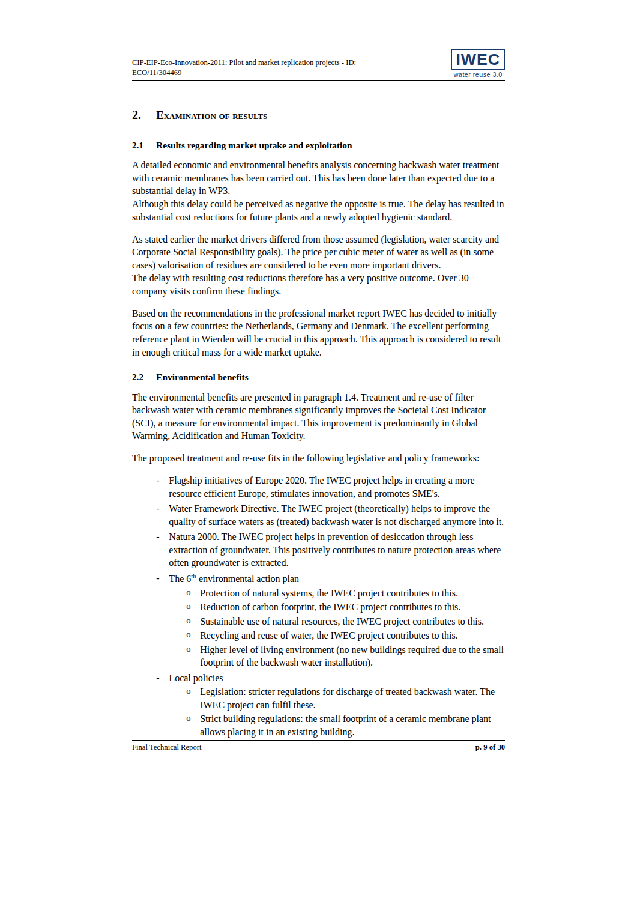CIP-EIP-Eco-Innovation-2011: Pilot and market replication projects - ID: ECO/11/304469
IWEC
water reuse 3.0
2. Examination of results
2.1 Results regarding market uptake and exploitation
A detailed economic and environmental benefits analysis concerning backwash water treatment with ceramic membranes has been carried out. This has been done later than expected due to a substantial delay in WP3.
Although this delay could be perceived as negative the opposite is true. The delay has resulted in substantial cost reductions for future plants and a newly adopted hygienic standard.
As stated earlier the market drivers differed from those assumed (legislation, water scarcity and Corporate Social Responsibility goals). The price per cubic meter of water as well as (in some cases) valorisation of residues are considered to be even more important drivers.
The delay with resulting cost reductions therefore has a very positive outcome. Over 30 company visits confirm these findings.
Based on the recommendations in the professional market report IWEC has decided to initially focus on a few countries: the Netherlands, Germany and Denmark. The excellent performing reference plant in Wierden will be crucial in this approach. This approach is considered to result in enough critical mass for a wide market uptake.
2.2 Environmental benefits
The environmental benefits are presented in paragraph 1.4. Treatment and re-use of filter backwash water with ceramic membranes significantly improves the Societal Cost Indicator (SCI), a measure for environmental impact. This improvement is predominantly in Global Warming, Acidification and Human Toxicity.
The proposed treatment and re-use fits in the following legislative and policy frameworks:
Flagship initiatives of Europe 2020. The IWEC project helps in creating a more resource efficient Europe, stimulates innovation, and promotes SME's.
Water Framework Directive. The IWEC project (theoretically) helps to improve the quality of surface waters as (treated) backwash water is not discharged anymore into it.
Natura 2000. The IWEC project helps in prevention of desiccation through less extraction of groundwater. This positively contributes to nature protection areas where often groundwater is extracted.
The 6th environmental action plan
Protection of natural systems, the IWEC project contributes to this.
Reduction of carbon footprint, the IWEC project contributes to this.
Sustainable use of natural resources, the IWEC project contributes to this.
Recycling and reuse of water, the IWEC project contributes to this.
Higher level of living environment (no new buildings required due to the small footprint of the backwash water installation).
Local policies
Legislation: stricter regulations for discharge of treated backwash water. The IWEC project can fulfil these.
Strict building regulations: the small footprint of a ceramic membrane plant allows placing it in an existing building.
Final Technical Report
p. 9 of 30